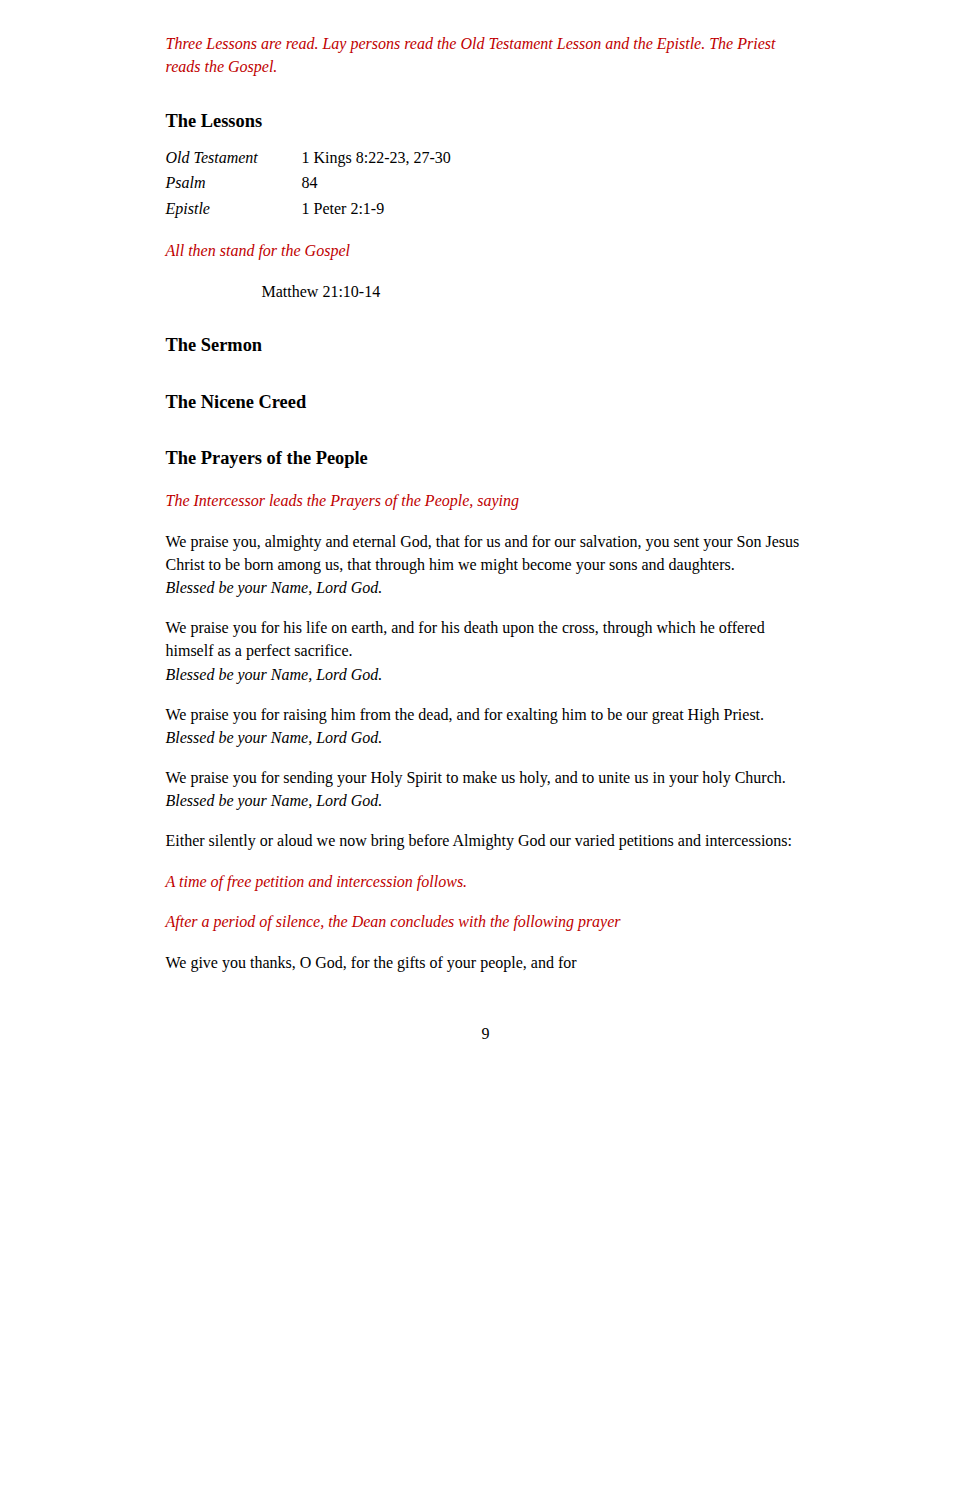Three Lessons are read. Lay persons read the Old Testament Lesson and the Epistle. The Priest reads the Gospel.
The Lessons
Old Testament1 Kings 8:22-23, 27-30
Psalm84
Epistle1 Peter 2:1-9
All then stand for the Gospel
Matthew 21:10-14
The Sermon
The Nicene Creed
The Prayers of the People
The Intercessor leads the Prayers of the People, saying
We praise you, almighty and eternal God, that for us and for our salvation, you sent your Son Jesus Christ to be born among us, that through him we might become your sons and daughters.
Blessed be your Name, Lord God.
We praise you for his life on earth, and for his death upon the cross, through which he offered himself as a perfect sacrifice.
Blessed be your Name, Lord God.
We praise you for raising him from the dead, and for exalting him to be our great High Priest.
Blessed be your Name, Lord God.
We praise you for sending your Holy Spirit to make us holy, and to unite us in your holy Church.
Blessed be your Name, Lord God.
Either silently or aloud we now bring before Almighty God our varied petitions and intercessions:
A time of free petition and intercession follows.
After a period of silence, the Dean concludes with the following prayer
We give you thanks, O God, for the gifts of your people, and for
9